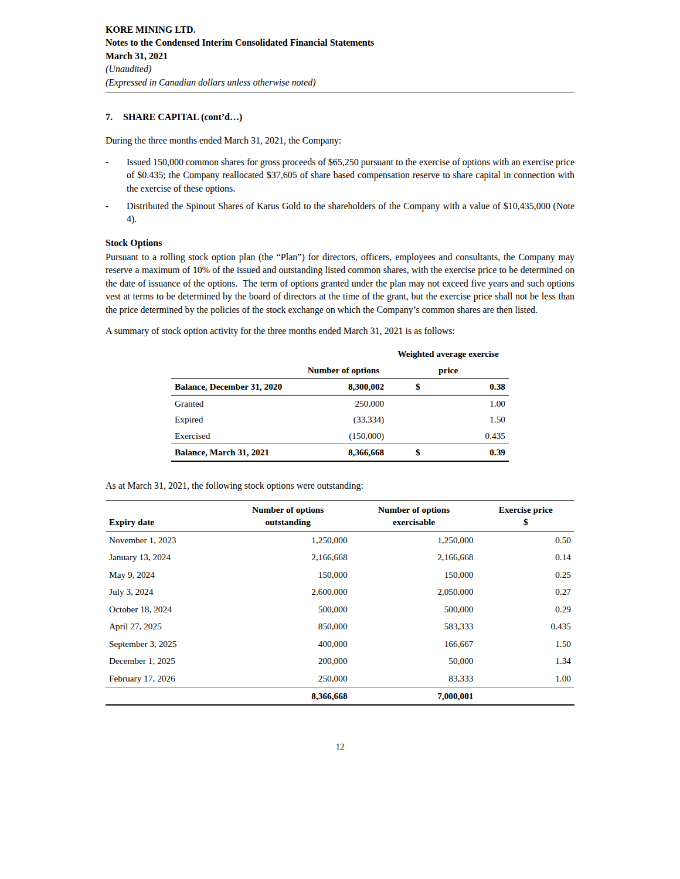KORE MINING LTD.
Notes to the Condensed Interim Consolidated Financial Statements
March 31, 2021
(Unaudited)
(Expressed in Canadian dollars unless otherwise noted)
7. SHARE CAPITAL (cont’d…)
During the three months ended March 31, 2021, the Company:
Issued 150,000 common shares for gross proceeds of $65,250 pursuant to the exercise of options with an exercise price of $0.435; the Company reallocated $37,605 of share based compensation reserve to share capital in connection with the exercise of these options.
Distributed the Spinout Shares of Karus Gold to the shareholders of the Company with a value of $10,435,000 (Note 4).
Stock Options
Pursuant to a rolling stock option plan (the “Plan”) for directors, officers, employees and consultants, the Company may reserve a maximum of 10% of the issued and outstanding listed common shares, with the exercise price to be determined on the date of issuance of the options. The term of options granted under the plan may not exceed five years and such options vest at terms to be determined by the board of directors at the time of the grant, but the exercise price shall not be less than the price determined by the policies of the stock exchange on which the Company’s common shares are then listed.
A summary of stock option activity for the three months ended March 31, 2021 is as follows:
| | | Weighted average exercise |
| --- | --- | --- |
| | Number of options | price |
| Balance, December 31, 2020 | 8,300,002 | $ | 0.38 |
| Granted | 250,000 | | 1.00 |
| Expired | (33,334) | | 1.50 |
| Exercised | (150,000) | | 0.435 |
| Balance, March 31, 2021 | 8,366,668 | $ | 0.39 |
As at March 31, 2021, the following stock options were outstanding:
| Expiry date | Number of options outstanding | Number of options exercisable | Exercise price $ |
| --- | --- | --- | --- |
| November 1, 2023 | 1,250,000 | 1,250,000 | 0.50 |
| January 13, 2024 | 2,166,668 | 2,166,668 | 0.14 |
| May 9, 2024 | 150,000 | 150,000 | 0.25 |
| July 3, 2024 | 2,600,000 | 2,050,000 | 0.27 |
| October 18, 2024 | 500,000 | 500,000 | 0.29 |
| April 27, 2025 | 850,000 | 583,333 | 0.435 |
| September 3, 2025 | 400,000 | 166,667 | 1.50 |
| December 1, 2025 | 200,000 | 50,000 | 1.34 |
| February 17, 2026 | 250,000 | 83,333 | 1.00 |
| | 8,366,668 | 7,000,001 | |
12